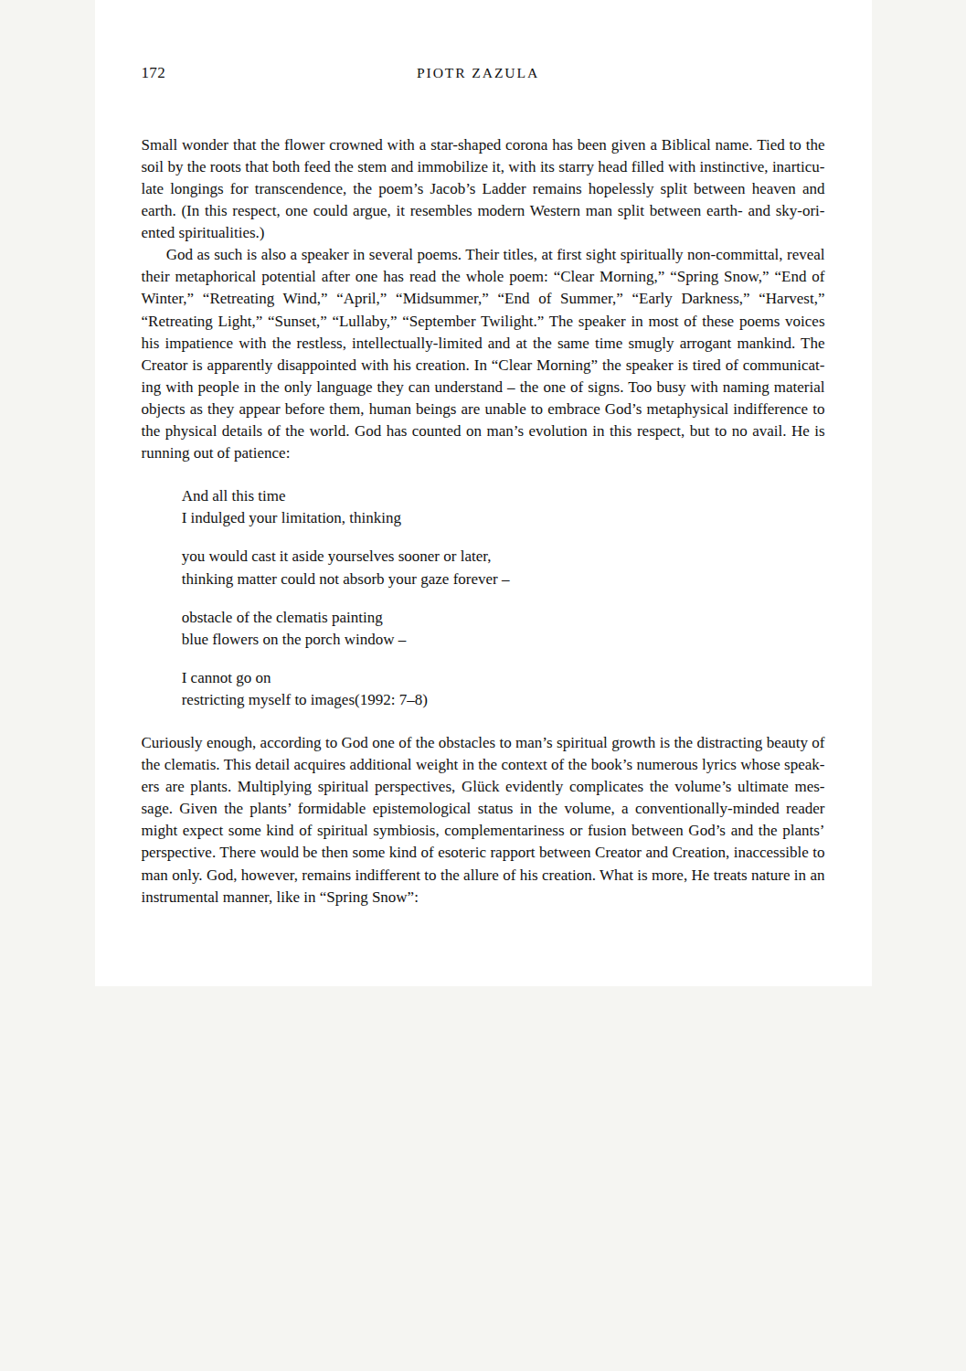172 Piotr Zazula
Small wonder that the flower crowned with a star-shaped corona has been given a Biblical name. Tied to the soil by the roots that both feed the stem and immobilize it, with its starry head filled with instinctive, inarticulate longings for transcendence, the poem’s Jacob’s Ladder remains hopelessly split between heaven and earth. (In this respect, one could argue, it resembles modern Western man split between earth- and sky-oriented spiritualities.)
God as such is also a speaker in several poems. Their titles, at first sight spiritually non-committal, reveal their metaphorical potential after one has read the whole poem: “Clear Morning,” “Spring Snow,” “End of Winter,” “Retreating Wind,” “April,” “Midsummer,” “End of Summer,” “Early Darkness,” “Harvest,” “Retreating Light,” “Sunset,” “Lullaby,” “September Twilight.” The speaker in most of these poems voices his impatience with the restless, intellectually-limited and at the same time smugly arrogant mankind. The Creator is apparently disappointed with his creation. In “Clear Morning” the speaker is tired of communicating with people in the only language they can understand – the one of signs. Too busy with naming material objects as they appear before them, human beings are unable to embrace God’s metaphysical indifference to the physical details of the world. God has counted on man’s evolution in this respect, but to no avail. He is running out of patience:
And all this time I indulged your limitation, thinking
you would cast it aside yourselves sooner or later, thinking matter could not absorb your gaze forever –
obstacle of the clematis painting blue flowers on the porch window –
I cannot go on restricting myself to images(1992: 7–8)
Curiously enough, according to God one of the obstacles to man’s spiritual growth is the distracting beauty of the clematis. This detail acquires additional weight in the context of the book’s numerous lyrics whose speakers are plants. Multiplying spiritual perspectives, Glück evidently complicates the volume’s ultimate message. Given the plants’ formidable epistemological status in the volume, a conventionally-minded reader might expect some kind of spiritual symbiosis, complementariness or fusion between God’s and the plants’ perspective. There would be then some kind of esoteric rapport between Creator and Creation, inaccessible to man only. God, however, remains indifferent to the allure of his creation. What is more, He treats nature in an instrumental manner, like in “Spring Snow”: